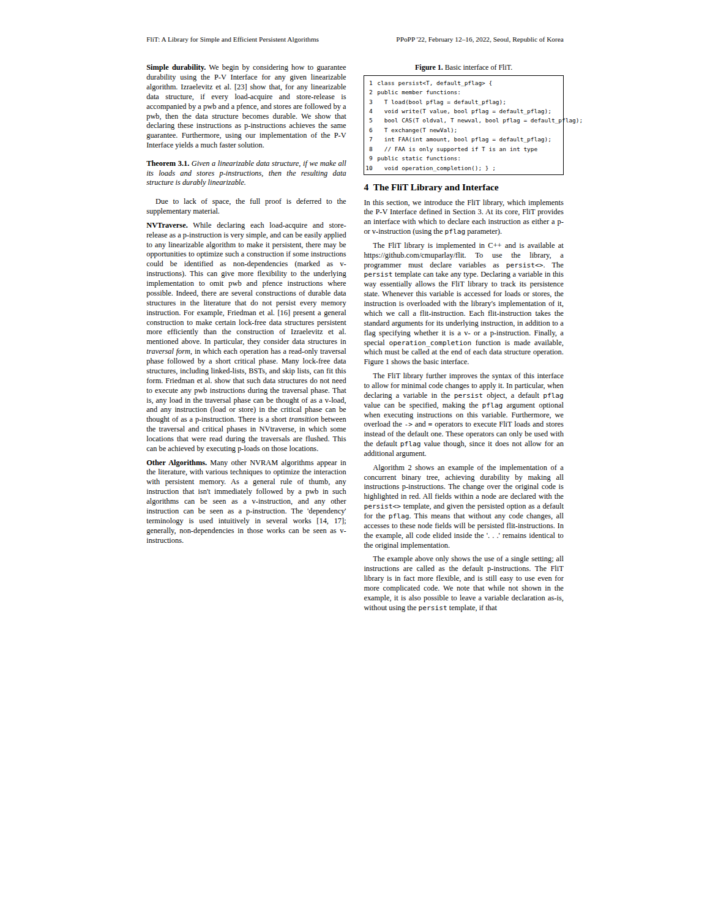FliT: A Library for Simple and Efficient Persistent Algorithms
PPoPP '22, February 12–16, 2022, Seoul, Republic of Korea
Simple durability. We begin by considering how to guarantee durability using the P-V Interface for any given linearizable algorithm. Izraelevitz et al. [23] show that, for any linearizable data structure, if every load-acquire and store-release is accompanied by a pwb and a pfence, and stores are followed by a pwb, then the data structure becomes durable. We show that declaring these instructions as p-instructions achieves the same guarantee. Furthermore, using our implementation of the P-V Interface yields a much faster solution.
Theorem 3.1. Given a linearizable data structure, if we make all its loads and stores p-instructions, then the resulting data structure is durably linearizable.
Due to lack of space, the full proof is deferred to the supplementary material.
NVTraverse. While declaring each load-acquire and store-release as a p-instruction is very simple, and can be easily applied to any linearizable algorithm to make it persistent, there may be opportunities to optimize such a construction if some instructions could be identified as non-dependencies (marked as v-instructions). This can give more flexibility to the underlying implementation to omit pwb and pfence instructions where possible. Indeed, there are several constructions of durable data structures in the literature that do not persist every memory instruction. For example, Friedman et al. [16] present a general construction to make certain lock-free data structures persistent more efficiently than the construction of Izraelevitz et al. mentioned above. In particular, they consider data structures in traversal form, in which each operation has a read-only traversal phase followed by a short critical phase. Many lock-free data structures, including linked-lists, BSTs, and skip lists, can fit this form. Friedman et al. show that such data structures do not need to execute any pwb instructions during the traversal phase. That is, any load in the traversal phase can be thought of as a v-load, and any instruction (load or store) in the critical phase can be thought of as a p-instruction. There is a short transition between the traversal and critical phases in NVtraverse, in which some locations that were read during the traversals are flushed. This can be achieved by executing p-loads on those locations.
Other Algorithms. Many other NVRAM algorithms appear in the literature, with various techniques to optimize the interaction with persistent memory. As a general rule of thumb, any instruction that isn't immediately followed by a pwb in such algorithms can be seen as a v-instruction, and any other instruction can be seen as a p-instruction. The 'dependency' terminology is used intuitively in several works [14, 17]; generally, non-dependencies in those works can be seen as v-instructions.
Figure 1. Basic interface of FliT.
| 1 | class persist<T, default_pflag> { |
| 2 | public member functions: |
| 3 | T load(bool pflag = default_pflag); |
| 4 | void write(T value, bool pflag = default_pflag); |
| 5 | bool CAS(T oldval, T newval, bool pflag = default_pflag); |
| 6 | T exchange(T newVal); |
| 7 | int FAA(int amount, bool pflag = default_pflag); |
| 8 | // FAA is only supported if T is an int type |
| 9 | public static functions: |
| 10 | void operation_completion(); } ; |
4 The FliT Library and Interface
In this section, we introduce the FliT library, which implements the P-V Interface defined in Section 3. At its core, FliT provides an interface with which to declare each instruction as either a p- or v-instruction (using the pflag parameter).
The FliT library is implemented in C++ and is available at https://github.com/cmuparlay/flit. To use the library, a programmer must declare variables as persist<>. The persist template can take any type. Declaring a variable in this way essentially allows the FliT library to track its persistence state. Whenever this variable is accessed for loads or stores, the instruction is overloaded with the library's implementation of it, which we call a flit-instruction. Each flit-instruction takes the standard arguments for its underlying instruction, in addition to a flag specifying whether it is a v- or a p-instruction. Finally, a special operation_completion function is made available, which must be called at the end of each data structure operation. Figure 1 shows the basic interface.
The FliT library further improves the syntax of this interface to allow for minimal code changes to apply it. In particular, when declaring a variable in the persist object, a default pflag value can be specified, making the pflag argument optional when executing instructions on this variable. Furthermore, we overload the -> and = operators to execute FliT loads and stores instead of the default one. These operators can only be used with the default pflag value though, since it does not allow for an additional argument.
Algorithm 2 shows an example of the implementation of a concurrent binary tree, achieving durability by making all instructions p-instructions. The change over the original code is highlighted in red. All fields within a node are declared with the persist<> template, and given the persisted option as a default for the pflag. This means that without any code changes, all accesses to these node fields will be persisted flit-instructions. In the example, all code elided inside the '. . .' remains identical to the original implementation.
The example above only shows the use of a single setting; all instructions are called as the default p-instructions. The FliT library is in fact more flexible, and is still easy to use even for more complicated code. We note that while not shown in the example, it is also possible to leave a variable declaration as-is, without using the persist template, if that